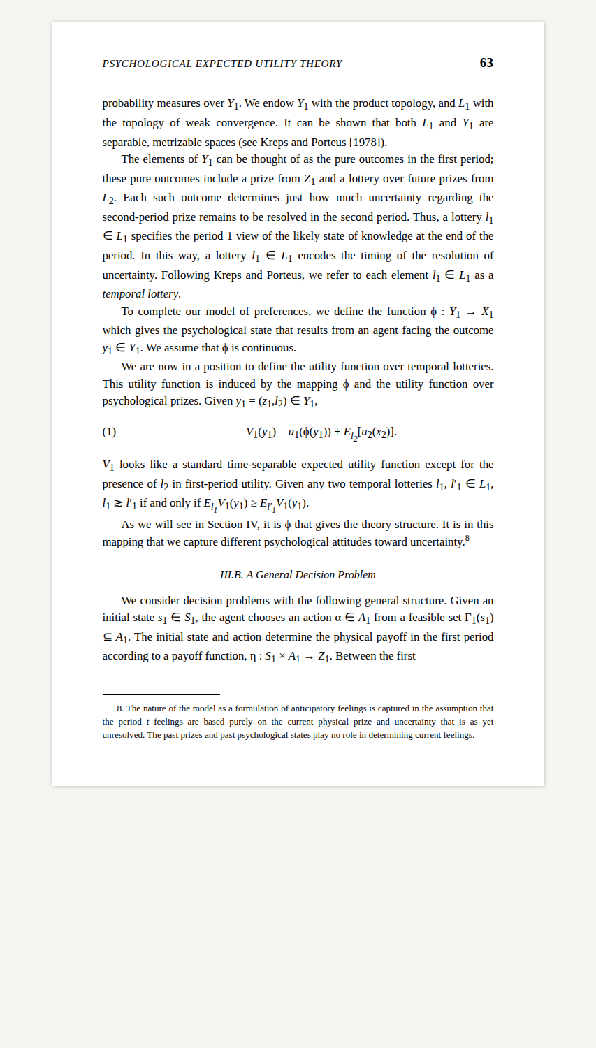PSYCHOLOGICAL EXPECTED UTILITY THEORY 63
probability measures over Y1. We endow Y1 with the product topology, and L1 with the topology of weak convergence. It can be shown that both L1 and Y1 are separable, metrizable spaces (see Kreps and Porteus [1978]).
The elements of Y1 can be thought of as the pure outcomes in the first period; these pure outcomes include a prize from Z1 and a lottery over future prizes from L2. Each such outcome determines just how much uncertainty regarding the second-period prize remains to be resolved in the second period. Thus, a lottery l1 ∈ L1 specifies the period 1 view of the likely state of knowledge at the end of the period. In this way, a lottery l1 ∈ L1 encodes the timing of the resolution of uncertainty. Following Kreps and Porteus, we refer to each element l1 ∈ L1 as a temporal lottery.
To complete our model of preferences, we define the function ϕ : Y1 → X1 which gives the psychological state that results from an agent facing the outcome y1 ∈ Y1. We assume that ϕ is continuous.
We are now in a position to define the utility function over temporal lotteries. This utility function is induced by the mapping ϕ and the utility function over psychological prizes. Given y1 = (z1,l2) ∈ Y1,
(1) V1(y1) = u1(ϕ(y1)) + El2[u2(x2)].
V1 looks like a standard time-separable expected utility function except for the presence of l2 in first-period utility. Given any two temporal lotteries l1, l′1 ∈ L1, l1 ≳ l′1 if and only if El1V1(y1) ≥ El′1V1(y1).
As we will see in Section IV, it is ϕ that gives the theory structure. It is in this mapping that we capture different psychological attitudes toward uncertainty.8
III.B. A General Decision Problem
We consider decision problems with the following general structure. Given an initial state s1 ∈ S1, the agent chooses an action α ∈ A1 from a feasible set Γ1(s1) ⊆ A1. The initial state and action determine the physical payoff in the first period according to a payoff function, η : S1 × A1 → Z1. Between the first
8. The nature of the model as a formulation of anticipatory feelings is captured in the assumption that the period t feelings are based purely on the current physical prize and uncertainty that is as yet unresolved. The past prizes and past psychological states play no role in determining current feelings.